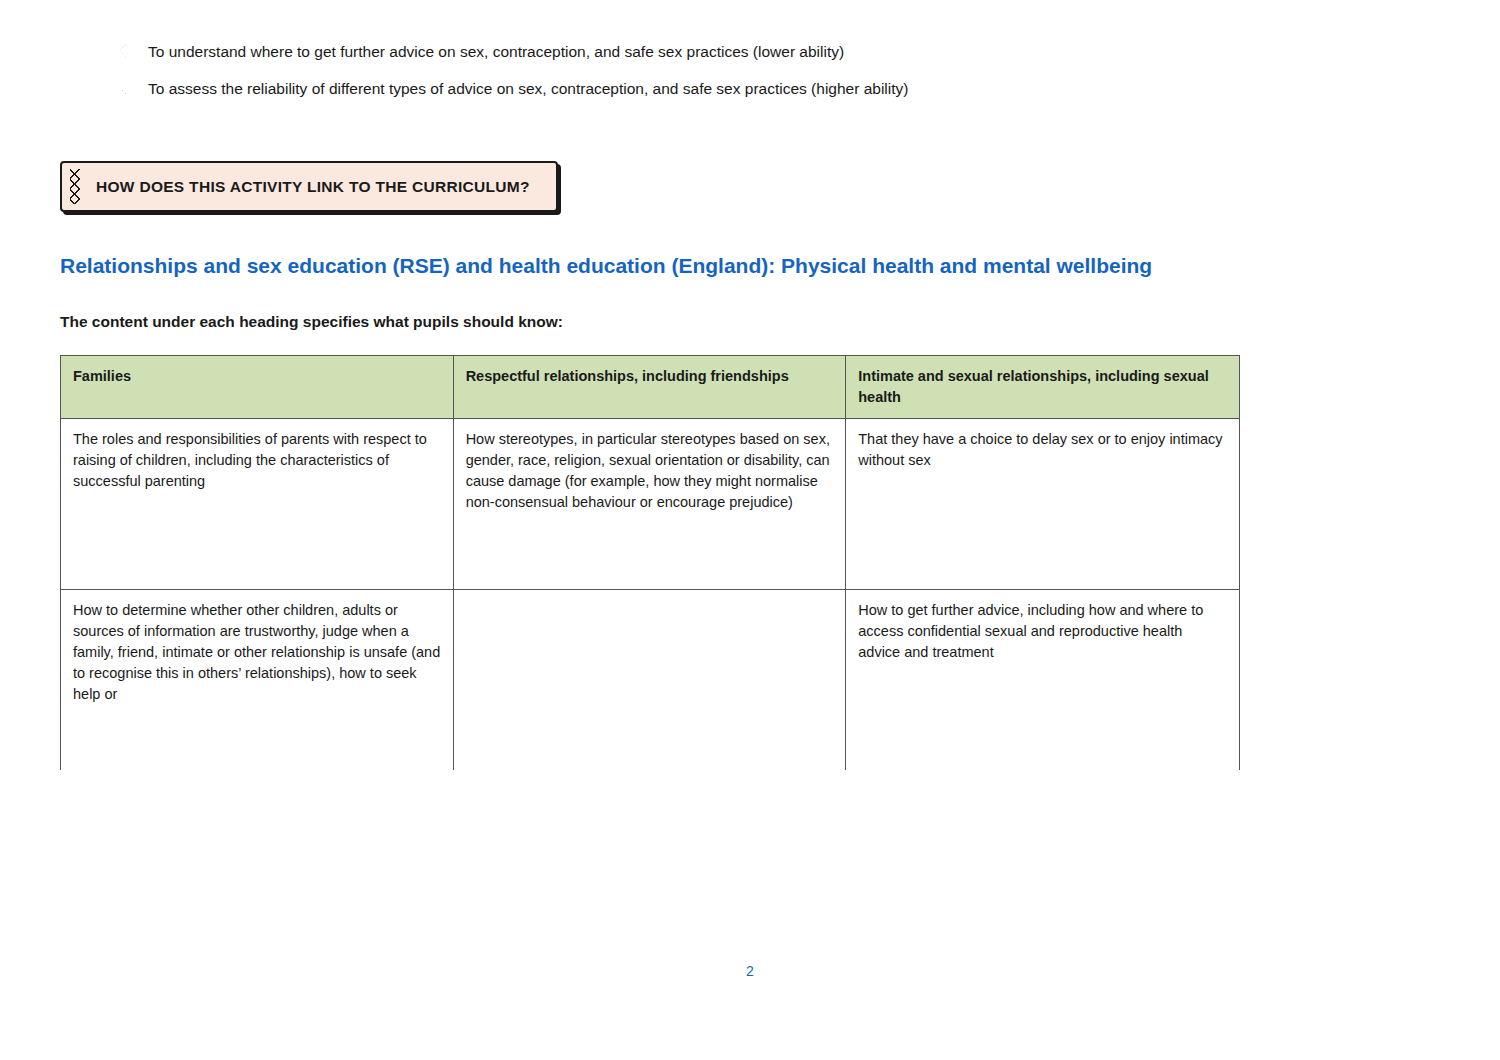To understand where to get further advice on sex, contraception, and safe sex practices (lower ability)
To assess the reliability of different types of advice on sex, contraception, and safe sex practices (higher ability)
HOW DOES THIS ACTIVITY LINK TO THE CURRICULUM?
Relationships and sex education (RSE) and health education (England): Physical health and mental wellbeing
The content under each heading specifies what pupils should know:
| Families | Respectful relationships, including friendships | Intimate and sexual relationships, including sexual health |
| --- | --- | --- |
| The roles and responsibilities of parents with respect to raising of children, including the characteristics of successful parenting | How stereotypes, in particular stereotypes based on sex, gender, race, religion, sexual orientation or disability, can cause damage (for example, how they might normalise non-consensual behaviour or encourage prejudice) | That they have a choice to delay sex or to enjoy intimacy without sex |
| How to determine whether other children, adults or sources of information are trustworthy, judge when a family, friend, intimate or other relationship is unsafe (and to recognise this in others’ relationships), how to seek help or | | How to get further advice, including how and where to access confidential sexual and reproductive health advice and treatment |
2